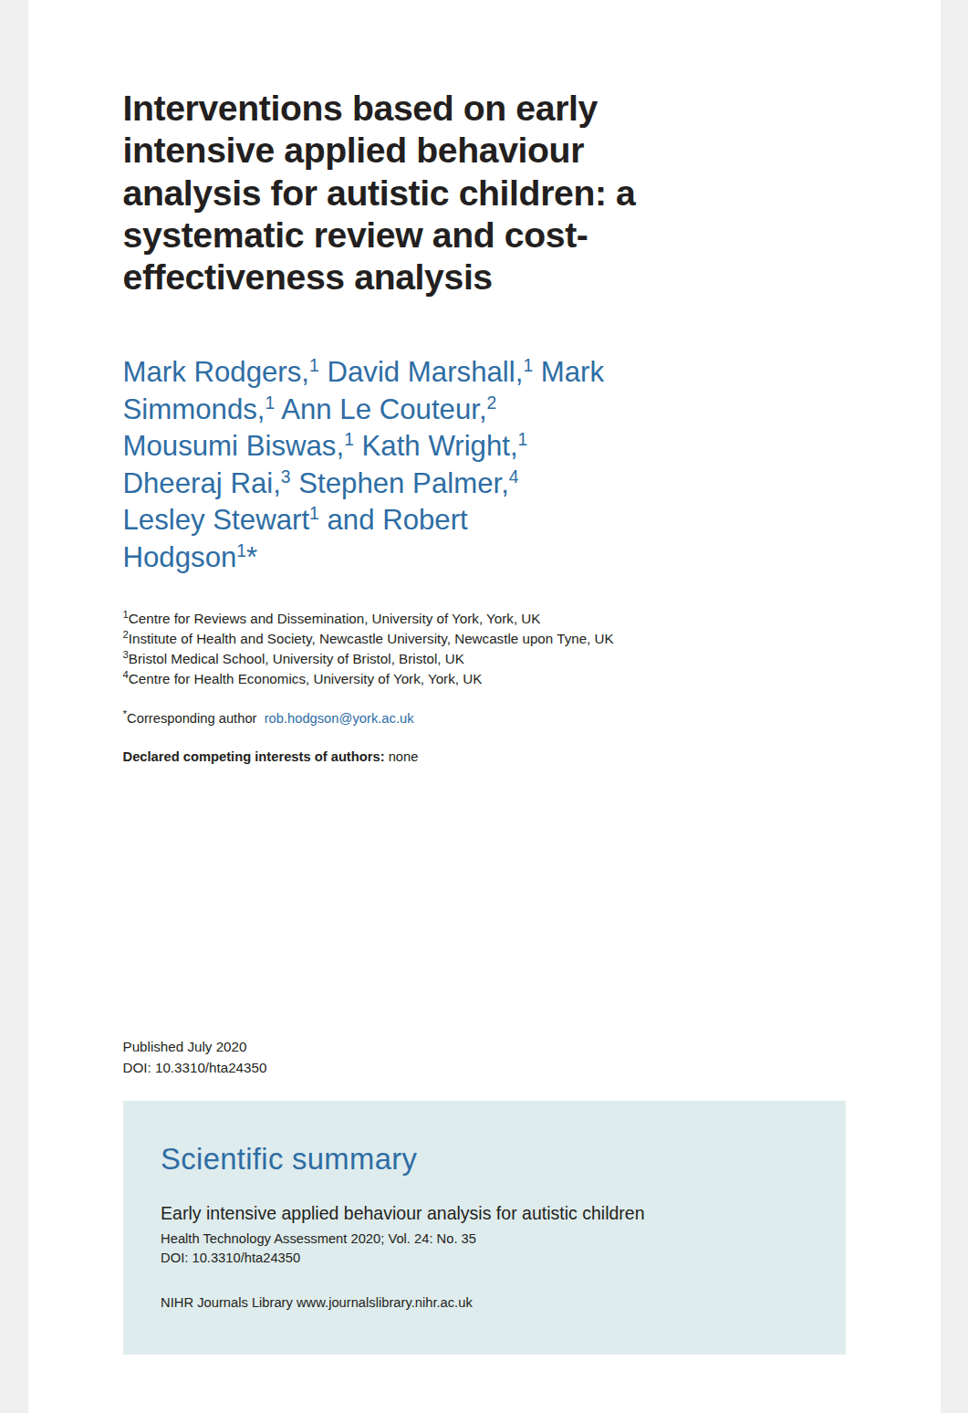Interventions based on early intensive applied behaviour analysis for autistic children: a systematic review and cost-effectiveness analysis
Mark Rodgers,1 David Marshall,1 Mark Simmonds,1 Ann Le Couteur,2 Mousumi Biswas,1 Kath Wright,1 Dheeraj Rai,3 Stephen Palmer,4 Lesley Stewart1 and Robert Hodgson1*
1Centre for Reviews and Dissemination, University of York, York, UK
2Institute of Health and Society, Newcastle University, Newcastle upon Tyne, UK
3Bristol Medical School, University of Bristol, Bristol, UK
4Centre for Health Economics, University of York, York, UK
*Corresponding author rob.hodgson@york.ac.uk
Declared competing interests of authors: none
Published July 2020
DOI: 10.3310/hta24350
Scientific summary
Early intensive applied behaviour analysis for autistic children
Health Technology Assessment 2020; Vol. 24: No. 35
DOI: 10.3310/hta24350
NIHR Journals Library www.journalslibrary.nihr.ac.uk